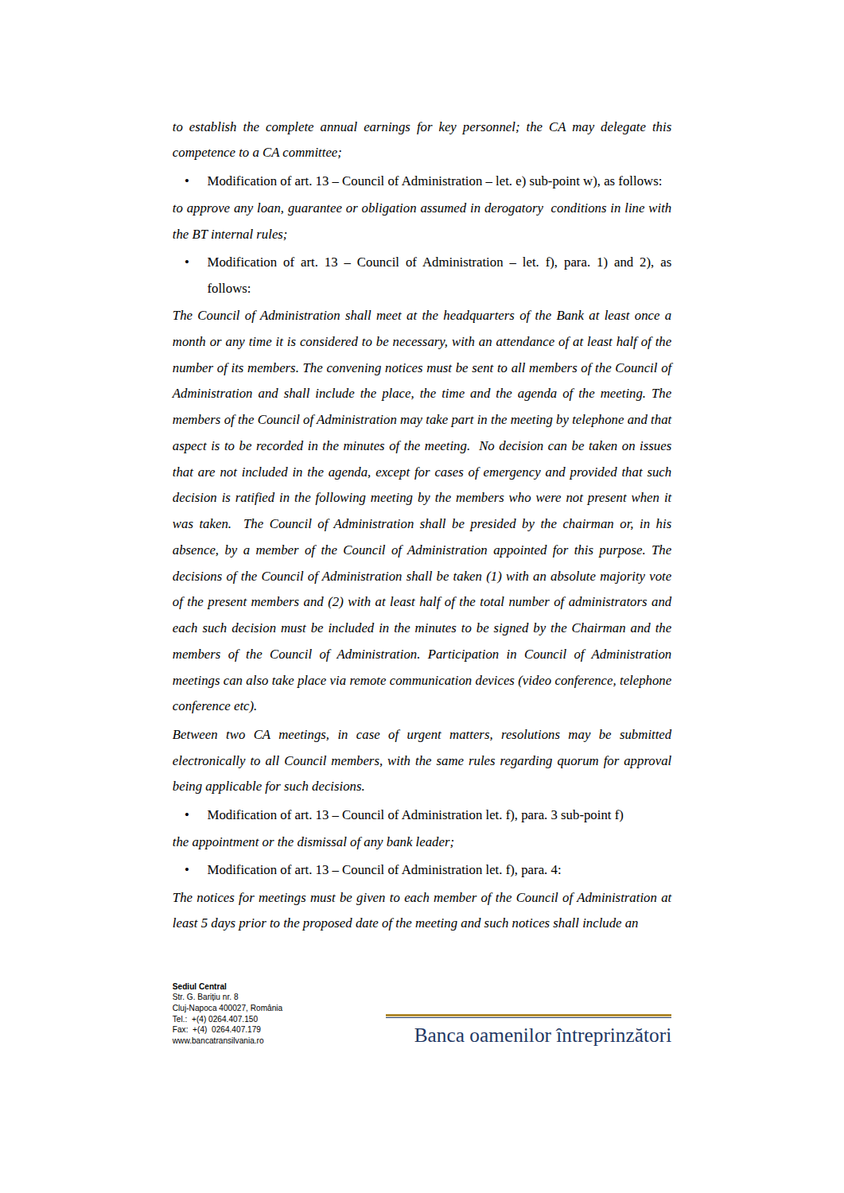to establish the complete annual earnings for key personnel; the CA may delegate this competence to a CA committee;
Modification of art. 13 – Council of Administration – let. e) sub-point w), as follows:
to approve any loan, guarantee or obligation assumed in derogatory conditions in line with the BT internal rules;
Modification of art. 13 – Council of Administration – let. f), para. 1) and 2), as follows:
The Council of Administration shall meet at the headquarters of the Bank at least once a month or any time it is considered to be necessary, with an attendance of at least half of the number of its members. The convening notices must be sent to all members of the Council of Administration and shall include the place, the time and the agenda of the meeting. The members of the Council of Administration may take part in the meeting by telephone and that aspect is to be recorded in the minutes of the meeting. No decision can be taken on issues that are not included in the agenda, except for cases of emergency and provided that such decision is ratified in the following meeting by the members who were not present when it was taken. The Council of Administration shall be presided by the chairman or, in his absence, by a member of the Council of Administration appointed for this purpose. The decisions of the Council of Administration shall be taken (1) with an absolute majority vote of the present members and (2) with at least half of the total number of administrators and each such decision must be included in the minutes to be signed by the Chairman and the members of the Council of Administration. Participation in Council of Administration meetings can also take place via remote communication devices (video conference, telephone conference etc).
Between two CA meetings, in case of urgent matters, resolutions may be submitted electronically to all Council members, with the same rules regarding quorum for approval being applicable for such decisions.
Modification of art. 13 – Council of Administration let. f), para. 3 sub-point f)
the appointment or the dismissal of any bank leader;
Modification of art. 13 – Council of Administration let. f), para. 4:
The notices for meetings must be given to each member of the Council of Administration at least 5 days prior to the proposed date of the meeting and such notices shall include an
Sediul Central
Str. G. Barițiu nr. 8
Cluj-Napoca 400027, România
Tel.: +(4) 0264.407.150
Fax: +(4) 0264.407.179
www.bancatransilvania.ro
Banca oamenilor întreprinzători